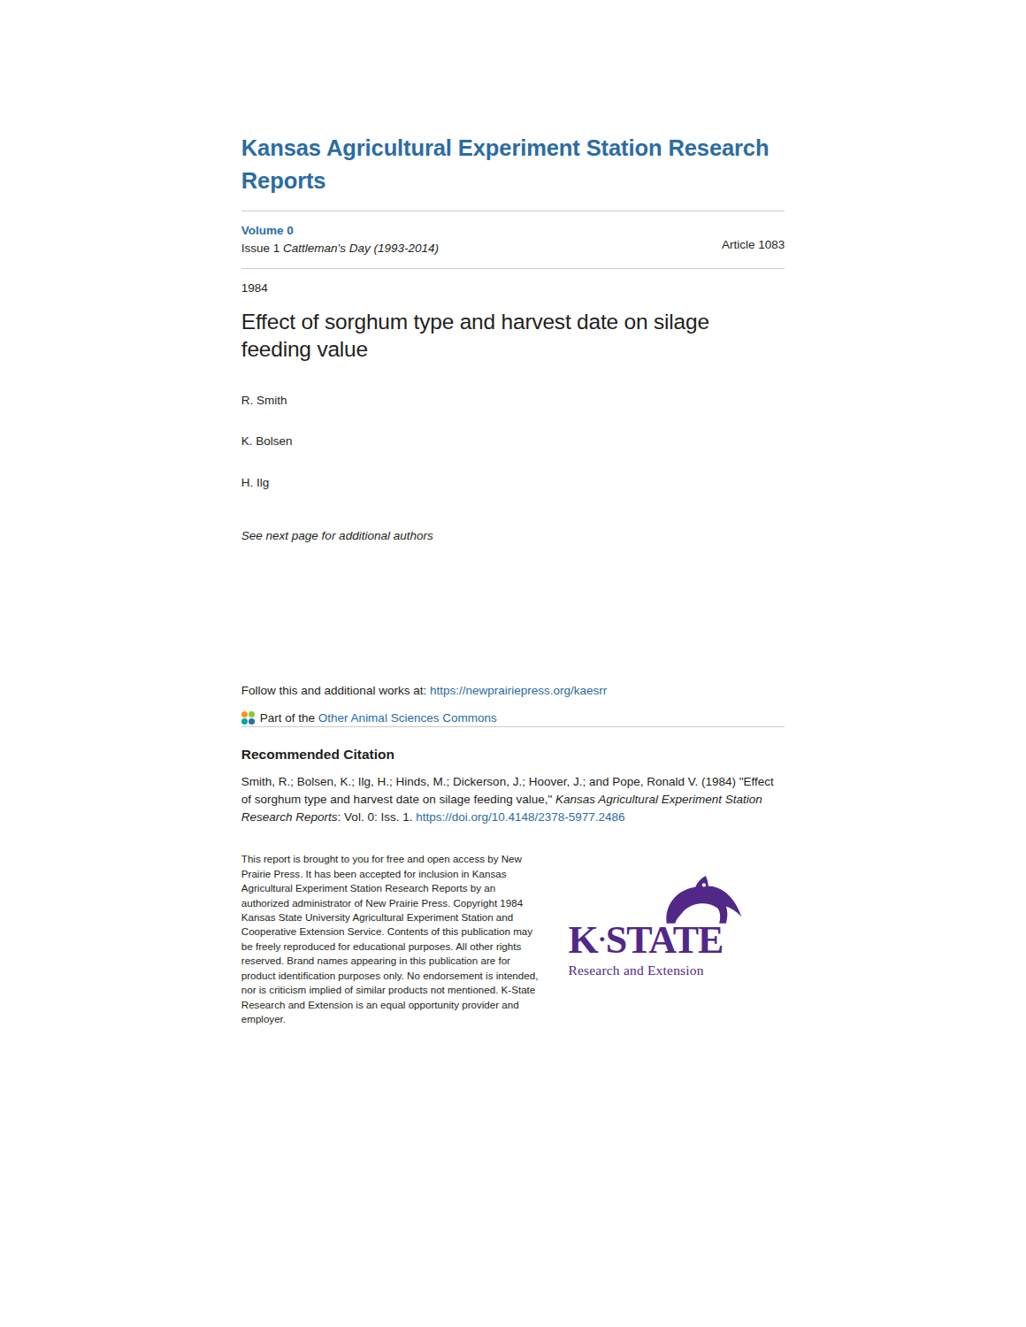Kansas Agricultural Experiment Station Research Reports
Volume 0
Issue 1 Cattleman's Day (1993-2014)
Article 1083
1984
Effect of sorghum type and harvest date on silage feeding value
R. Smith
K. Bolsen
H. Ilg
See next page for additional authors
Follow this and additional works at: https://newprairiepress.org/kaesrr
Part of the Other Animal Sciences Commons
Recommended Citation
Smith, R.; Bolsen, K.; Ilg, H.; Hinds, M.; Dickerson, J.; Hoover, J.; and Pope, Ronald V. (1984) "Effect of sorghum type and harvest date on silage feeding value," Kansas Agricultural Experiment Station Research Reports: Vol. 0: Iss. 1. https://doi.org/10.4148/2378-5977.2486
This report is brought to you for free and open access by New Prairie Press. It has been accepted for inclusion in Kansas Agricultural Experiment Station Research Reports by an authorized administrator of New Prairie Press. Copyright 1984 Kansas State University Agricultural Experiment Station and Cooperative Extension Service. Contents of this publication may be freely reproduced for educational purposes. All other rights reserved. Brand names appearing in this publication are for product identification purposes only. No endorsement is intended, nor is criticism implied of similar products not mentioned. K-State Research and Extension is an equal opportunity provider and employer.
K·STATE
Research and Extension